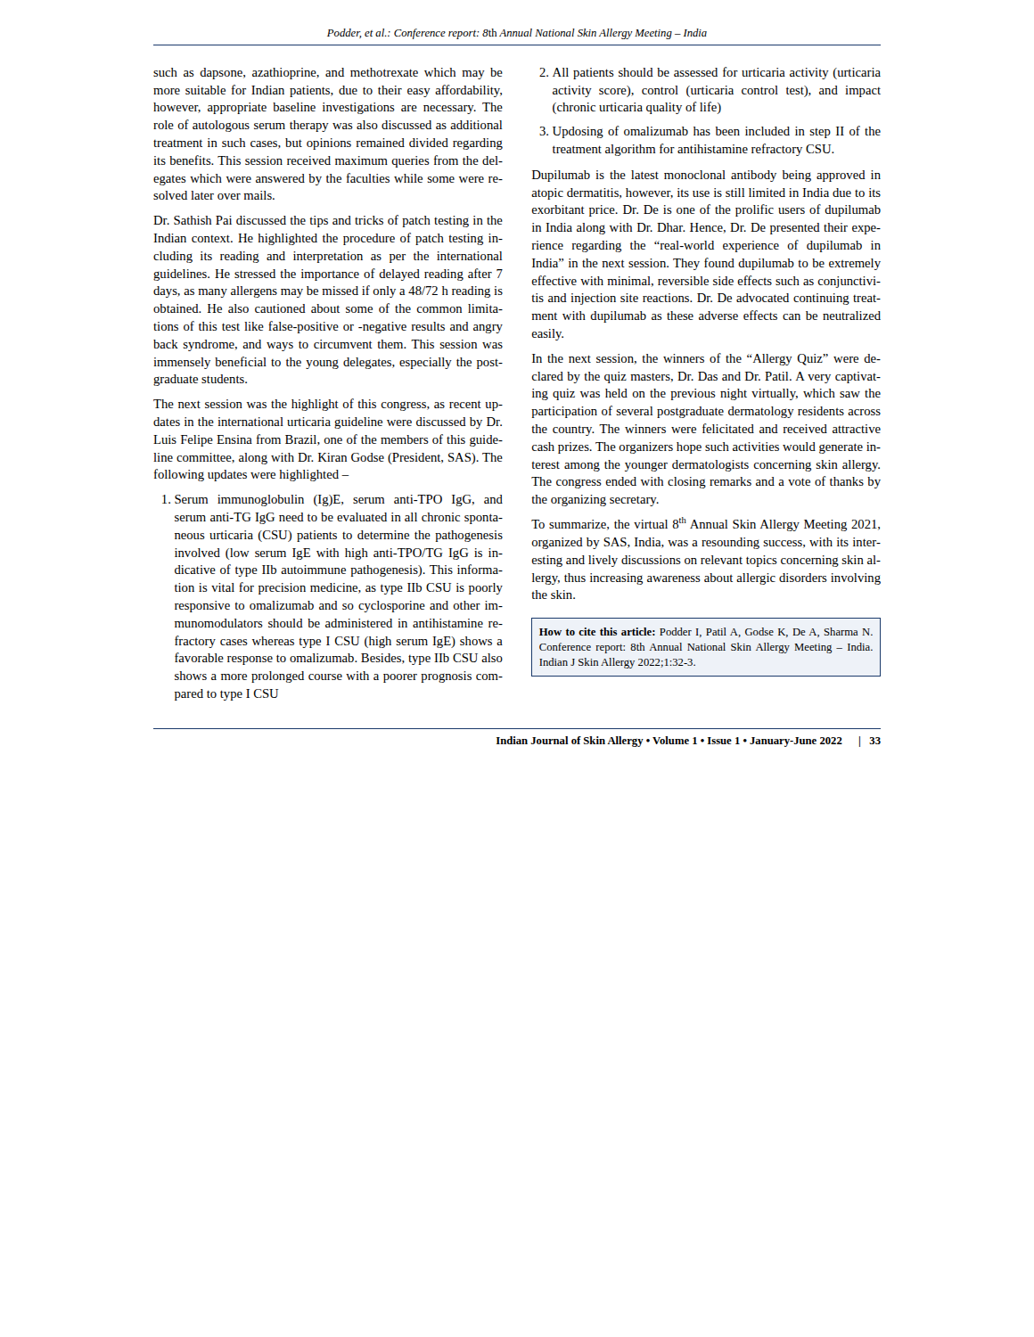Podder, et al.: Conference report: 8th Annual National Skin Allergy Meeting – India
such as dapsone, azathioprine, and methotrexate which may be more suitable for Indian patients, due to their easy affordability, however, appropriate baseline investigations are necessary. The role of autologous serum therapy was also discussed as additional treatment in such cases, but opinions remained divided regarding its benefits. This session received maximum queries from the delegates which were answered by the faculties while some were resolved later over mails.
Dr. Sathish Pai discussed the tips and tricks of patch testing in the Indian context. He highlighted the procedure of patch testing including its reading and interpretation as per the international guidelines. He stressed the importance of delayed reading after 7 days, as many allergens may be missed if only a 48/72 h reading is obtained. He also cautioned about some of the common limitations of this test like false-positive or -negative results and angry back syndrome, and ways to circumvent them. This session was immensely beneficial to the young delegates, especially the postgraduate students.
The next session was the highlight of this congress, as recent updates in the international urticaria guideline were discussed by Dr. Luis Felipe Ensina from Brazil, one of the members of this guideline committee, along with Dr. Kiran Godse (President, SAS). The following updates were highlighted –
Serum immunoglobulin (Ig)E, serum anti-TPO IgG, and serum anti-TG IgG need to be evaluated in all chronic spontaneous urticaria (CSU) patients to determine the pathogenesis involved (low serum IgE with high anti-TPO/TG IgG is indicative of type IIb autoimmune pathogenesis). This information is vital for precision medicine, as type IIb CSU is poorly responsive to omalizumab and so cyclosporine and other immunomodulators should be administered in antihistamine refractory cases whereas type I CSU (high serum IgE) shows a favorable response to omalizumab. Besides, type IIb CSU also shows a more prolonged course with a poorer prognosis compared to type I CSU
All patients should be assessed for urticaria activity (urticaria activity score), control (urticaria control test), and impact (chronic urticaria quality of life)
Updosing of omalizumab has been included in step II of the treatment algorithm for antihistamine refractory CSU.
Dupilumab is the latest monoclonal antibody being approved in atopic dermatitis, however, its use is still limited in India due to its exorbitant price. Dr. De is one of the prolific users of dupilumab in India along with Dr. Dhar. Hence, Dr. De presented their experience regarding the “real-world experience of dupilumab in India” in the next session. They found dupilumab to be extremely effective with minimal, reversible side effects such as conjunctivitis and injection site reactions. Dr. De advocated continuing treatment with dupilumab as these adverse effects can be neutralized easily.
In the next session, the winners of the “Allergy Quiz” were declared by the quiz masters, Dr. Das and Dr. Patil. A very captivating quiz was held on the previous night virtually, which saw the participation of several postgraduate dermatology residents across the country. The winners were felicitated and received attractive cash prizes. The organizers hope such activities would generate interest among the younger dermatologists concerning skin allergy. The congress ended with closing remarks and a vote of thanks by the organizing secretary.
To summarize, the virtual 8th Annual Skin Allergy Meeting 2021, organized by SAS, India, was a resounding success, with its interesting and lively discussions on relevant topics concerning skin allergy, thus increasing awareness about allergic disorders involving the skin.
How to cite this article: Podder I, Patil A, Godse K, De A, Sharma N. Conference report: 8th Annual National Skin Allergy Meeting – India. Indian J Skin Allergy 2022;1:32-3.
Indian Journal of Skin Allergy • Volume 1 • Issue 1 • January-June 2022 | 33